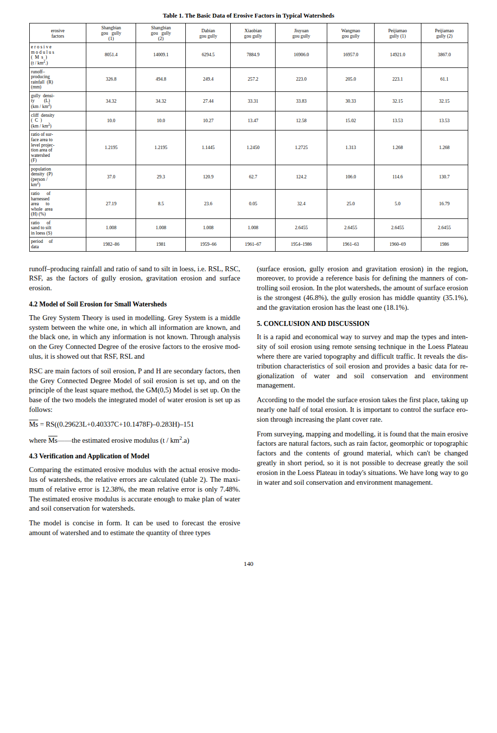Table 1. The Basic Data of Erosive Factors in Typical Watersheds
| erosive factors | Shangbian gou gully (1) | Shangbian gou gully (2) | Dabian gou gully | Xiaobian gou gully | Jiuyuan gou gully | Wangmao gou gully | Peijiamao gully (1) | Peijiamao gully (2) |
| --- | --- | --- | --- | --- | --- | --- | --- | --- |
| e r o s i v e m o d u l u s ( M s ) (t / km 2 .) | 8051.4 | 14009.1 | 6294.5 | 7884.9 | 16906.0 | 16957.0 | 14921.0 | 3867.0 |
| runoff– producing rainfall (R) (mm) | 326.8 | 494.8 | 249.4 | 257.2 | 223.0 | 205.0 | 223.1 | 61.1 |
| gully densi- ty (L) (km / km 2 ) | 34.32 | 34.32 | 27.44 | 33.31 | 33.83 | 30.33 | 32.15 | 32.15 |
| cliff density ( C ) (km / km 2 ) | 10.0 | 10.0 | 10.27 | 13.47 | 12.58 | 15.02 | 13.53 | 13.53 |
| ratio of sur- face area to level projec- tion area of watershed (F) | 1.2195 | 1.2195 | 1.1445 | 1.2450 | 1.2725 | 1.313 | 1.268 | 1.268 |
| population density (P) (person / km 2 ) | 37.0 | 29.3 | 120.9 | 62.7 | 124.2 | 106.0 | 114.6 | 130.7 |
| ratio of harnessed area to whole area (H) (%) | 27.19 | 8.5 | 23.6 | 0.05 | 32.4 | 25.0 | 5.0 | 16.79 |
| ratio of sand to silt in loess (S) | 1.008 | 1.008 | 1.008 | 1.008 | 2.6455 | 2.6455 | 2.6455 | 2.6455 |
| period of data | 1982–86 | 1981 | 1959–66 | 1961–67 | 1954–1986 | 1961–63 | 1960–69 | 1986 |
runoff–producing rainfall and ratio of sand to silt in loess, i.e. RSL, RSC, RSF, as the factors of gully erosion, gravitation erosion and surface erosion.
4.2 Model of Soil Erosion for Small Watersheds
The Grey System Theory is used in modelling. Grey System is a middle system between the white one, in which all information are known, and the black one, in which any information is not known. Through analysis on the Grey Connected Degree of the erosive factors to the erosive modulus, it is showed out that RSF, RSL and
RSC are main factors of soil erosion, P and H are secondary factors, then the Grey Connected Degree Model of soil erosion is set up, and on the principle of the least square method, the GM(0,5) Model is set up. On the base of the two models the integrated model of water erosion is set up as follows:
Ms = RS((0.29623L+0.40337C+10.1478F)–0.283H)–151
where Ms——the estimated erosive modulus (t / km2.a)
4.3 Verification and Application of Model
Comparing the estimated erosive modulus with the actual erosive modulus of watersheds, the relative errors are calculated (table 2). The maximum of relative error is 12.38%, the mean relative error is only 7.48%. The estimated erosive modulus is accurate enough to make plan of water and soil conservation for watersheds.
The model is concise in form. It can be used to forecast the erosive amount of watershed and to estimate the quantity of three types
(surface erosion, gully erosion and gravitation erosion) in the region, moreover, to provide a reference basis for defining the manners of controlling soil erosion. In the plot watersheds, the amount of surface erosion is the strongest (46.8%), the gully erosion has middle quantity (35.1%), and the gravitation erosion has the least one (18.1%).
5. CONCLUSION AND DISCUSSION
It is a rapid and economical way to survey and map the types and intensity of soil erosion using remote sensing technique in the Loess Plateau where there are varied topography and difficult traffic. It reveals the distribution characteristics of soil erosion and provides a basic data for regionalization of water and soil conservation and environment management.
According to the model the surface erosion takes the first place, taking up nearly one half of total erosion. It is important to control the surface erosion through increasing the plant cover rate.
From surveying, mapping and modelling, it is found that the main erosive factors are natural factors, such as rain factor, geomorphic or topographic factors and the contents of ground material, which can't be changed greatly in short period, so it is not possible to decrease greatly the soil erosion in the Loess Plateau in today's situations. We have long way to go in water and soil conservation and environment management.
140